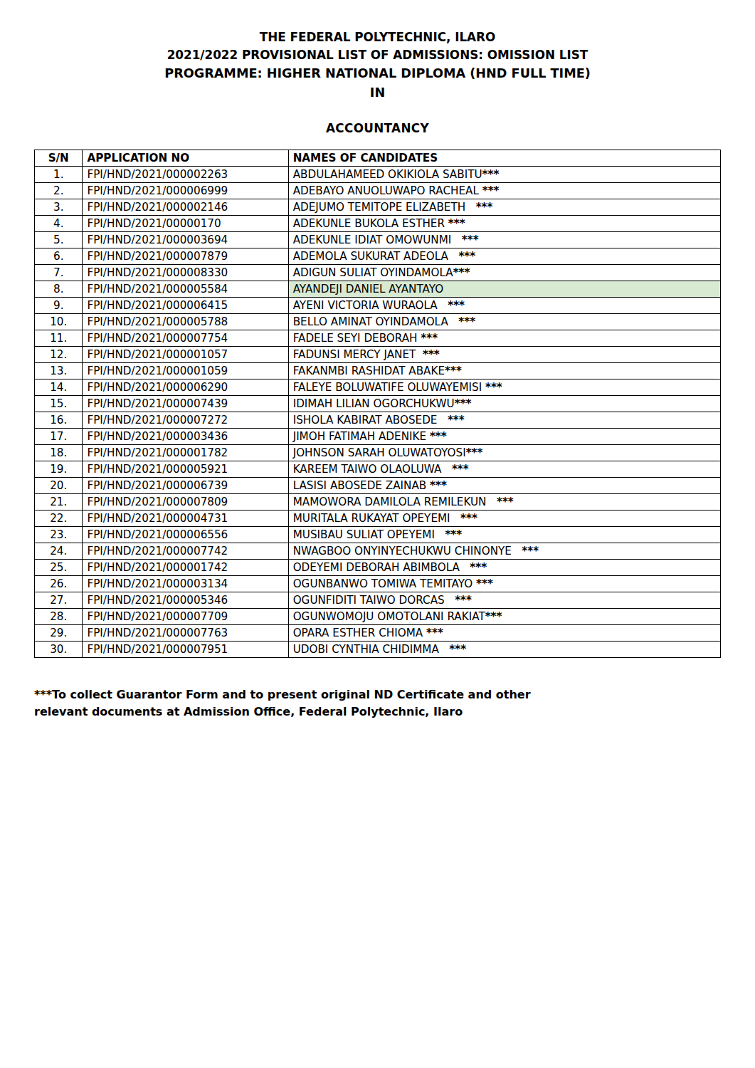THE FEDERAL POLYTECHNIC, ILARO 2021/2022 PROVISIONAL LIST OF ADMISSIONS: OMISSION LIST
PROGRAMME: HIGHER NATIONAL DIPLOMA (HND FULL TIME)
IN
ACCOUNTANCY
Provisional admission omission list — Accountancy (HND Full Time)
| S/N | APPLICATION NO | NAMES OF CANDIDATES |
| --- | --- | --- |
| 1. | FPI/HND/2021/000002263 | ABDULAHAMEED OKIKIOLA SABITU *** |
| 2. | FPI/HND/2021/000006999 | ADEBAYO ANUOLUWAPO RACHEAL *** |
| 3. | FPI/HND/2021/000002146 | ADEJUMO TEMITOPE ELIZABETH *** |
| 4. | FPI/HND/2021/00000170 | ADEKUNLE BUKOLA ESTHER *** |
| 5. | FPI/HND/2021/000003694 | ADEKUNLE IDIAT OMOWUNMI *** |
| 6. | FPI/HND/2021/000007879 | ADEMOLA SUKURAT ADEOLA *** |
| 7. | FPI/HND/2021/000008330 | ADIGUN SULIAT OYINDAMOLA *** |
| 8. | FPI/HND/2021/000005584 | AYANDEJI DANIEL AYANTAYO |
| 9. | FPI/HND/2021/000006415 | AYENI VICTORIA WURAOLA *** |
| 10. | FPI/HND/2021/000005788 | BELLO AMINAT OYINDAMOLA *** |
| 11. | FPI/HND/2021/000007754 | FADELE SEYI DEBORAH *** |
| 12. | FPI/HND/2021/000001057 | FADUNSI MERCY JANET *** |
| 13. | FPI/HND/2021/000001059 | FAKANMBI RASHIDAT ABAKE *** |
| 14. | FPI/HND/2021/000006290 | FALEYE BOLUWATIFE OLUWAYEMISI *** |
| 15. | FPI/HND/2021/000007439 | IDIMAH LILIAN OGORCHUKWU *** |
| 16. | FPI/HND/2021/000007272 | ISHOLA KABIRAT ABOSEDE *** |
| 17. | FPI/HND/2021/000003436 | JIMOH FATIMAH ADENIKE *** |
| 18. | FPI/HND/2021/000001782 | JOHNSON SARAH OLUWATOYOSI *** |
| 19. | FPI/HND/2021/000005921 | KAREEM TAIWO OLAOLUWA *** |
| 20. | FPI/HND/2021/000006739 | LASISI ABOSEDE ZAINAB *** |
| 21. | FPI/HND/2021/000007809 | MAMOWORA DAMILOLA REMILEKUN *** |
| 22. | FPI/HND/2021/000004731 | MURITALA RUKAYAT OPEYEMI *** |
| 23. | FPI/HND/2021/000006556 | MUSIBAU SULIAT OPEYEMI *** |
| 24. | FPI/HND/2021/000007742 | NWAGBOO ONYINYECHUKWU CHINONYE *** |
| 25. | FPI/HND/2021/000001742 | ODEYEMI DEBORAH ABIMBOLA *** |
| 26. | FPI/HND/2021/000003134 | OGUNBANWO TOMIWA TEMITAYO *** |
| 27. | FPI/HND/2021/000005346 | OGUNFIDITI TAIWO DORCAS *** |
| 28. | FPI/HND/2021/000007709 | OGUNWOMOJU OMOTOLANI RAKIAT *** |
| 29. | FPI/HND/2021/000007763 | OPARA ESTHER CHIOMA *** |
| 30. | FPI/HND/2021/000007951 | UDOBI CYNTHIA CHIDIMMA *** |
***To collect Guarantor Form and to present original ND Certificate and other relevant documents at Admission Office, Federal Polytechnic, Ilaro